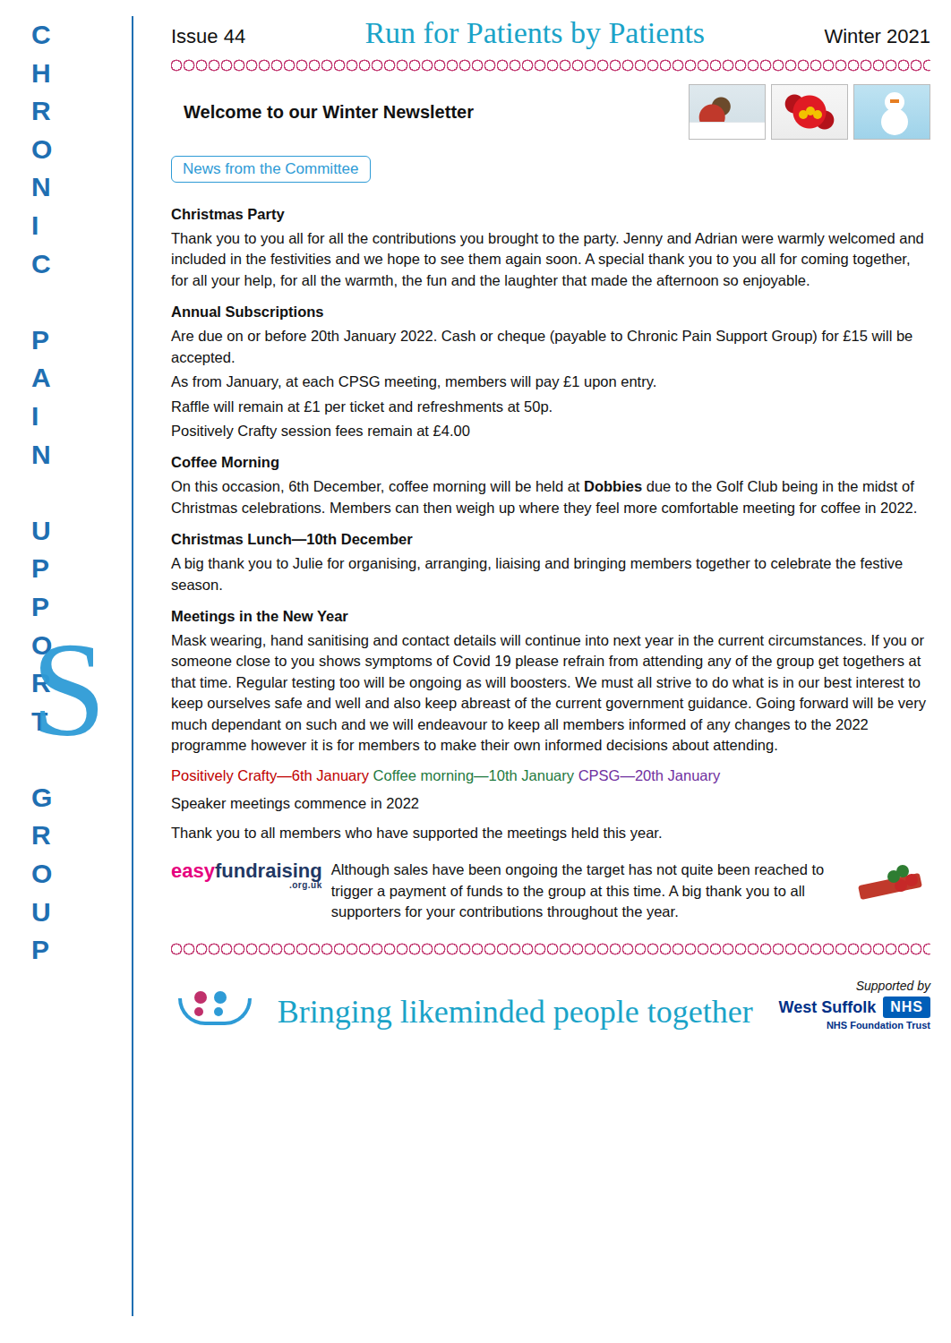CHRONIC PAIN UPPORT GROUP
S
Issue 44
Run for Patients by Patients
Winter 2021
Welcome to our Winter Newsletter
News from the Committee
Christmas Party
Thank you to you all for all the contributions you brought to the party. Jenny and Adrian were warmly welcomed and included in the festivities and we hope to see them again soon. A special thank you to you all for coming together, for all your help, for all the warmth, the fun and the laughter that made the afternoon so enjoyable.
Annual Subscriptions
Are due on or before 20th January 2022. Cash or cheque (payable to Chronic Pain Support Group) for £15 will be accepted.
As from January, at each CPSG meeting, members will pay £1 upon entry.
Raffle will remain at £1 per ticket and refreshments at 50p.
Positively Crafty session fees remain at £4.00
Coffee Morning
On this occasion, 6th December, coffee morning will be held at Dobbies due to the Golf Club being in the midst of Christmas celebrations. Members can then weigh up where they feel more comfortable meeting for coffee in 2022.
Christmas Lunch—10th December
A big thank you to Julie for organising, arranging, liaising and bringing members together to celebrate the festive season.
Meetings in the New Year
Mask wearing, hand sanitising and contact details will continue into next year in the current circumstances. If you or someone close to you shows symptoms of Covid 19 please refrain from attending any of the group get togethers at that time. Regular testing too will be ongoing as will boosters. We must all strive to do what is in our best interest to keep ourselves safe and well and also keep abreast of the current government guidance. Going forward will be very much dependant on such and we will endeavour to keep all members informed of any changes to the 2022 programme however it is for members to make their own informed decisions about attending.
Positively Crafty—6th January Coffee morning—10th January CPSG—20th January
Speaker meetings commence in 2022
Thank you to all members who have supported the meetings held this year.
easy fundraising .org.uk
Although sales have been ongoing the target has not quite been reached to trigger a payment of funds to the group at this time. A big thank you to all supporters for your contributions throughout the year.
Bringing likeminded people together
Supported by
West Suffolk NHS
NHS Foundation Trust